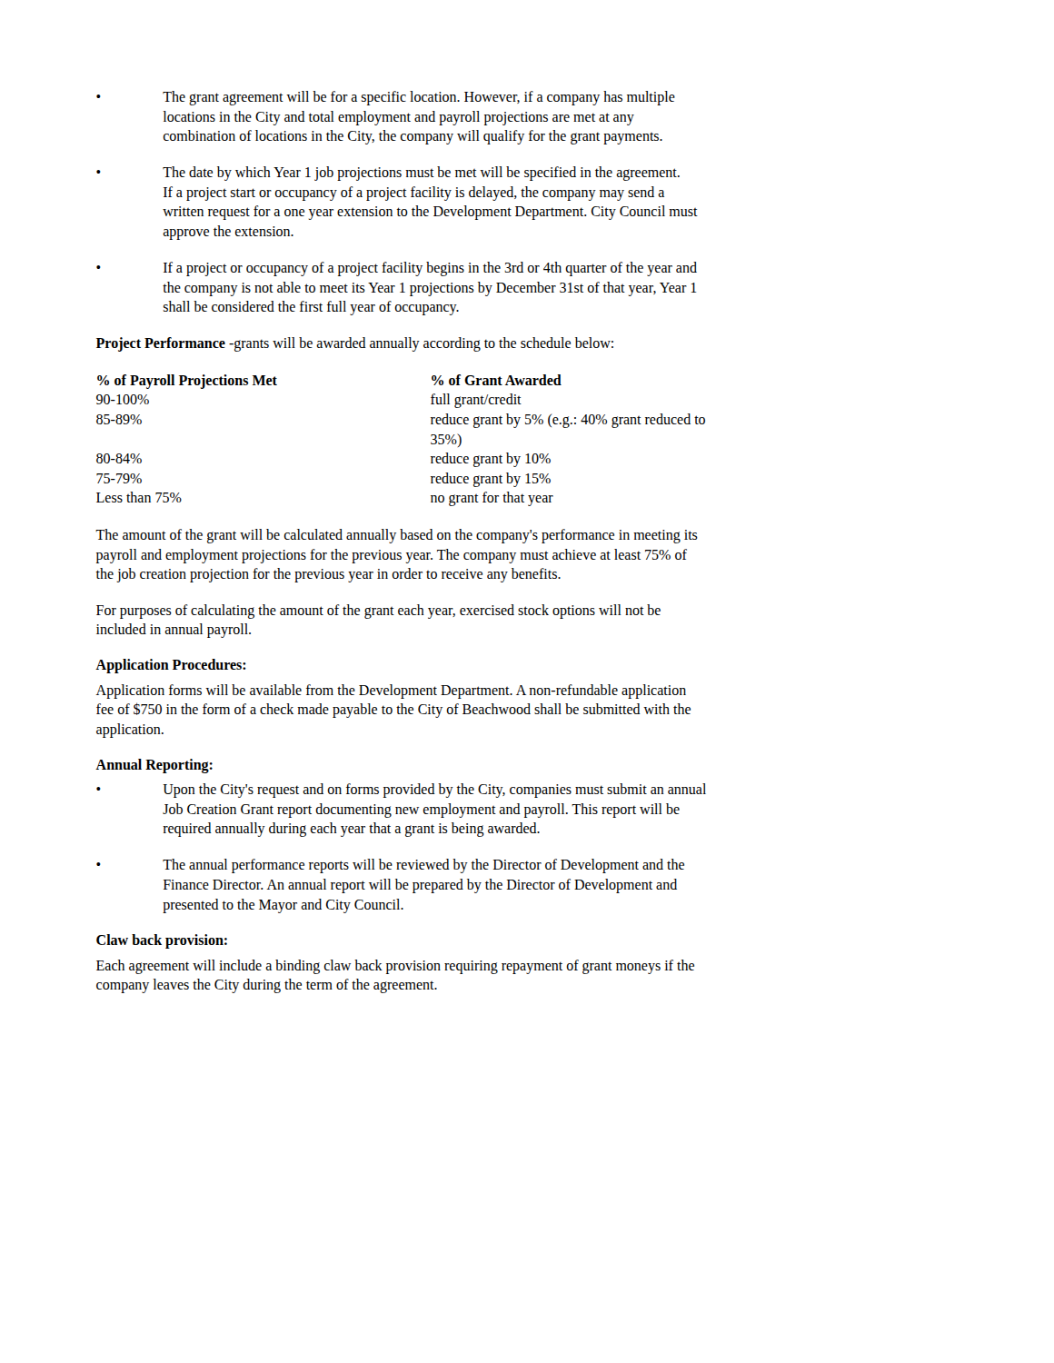The grant agreement will be for a specific location. However, if a company has multiple locations in the City and total employment and payroll projections are met at any combination of locations in the City, the company will qualify for the grant payments.
The date by which Year 1 job projections must be met will be specified in the agreement.
If a project start or occupancy of a project facility is delayed, the company may send a written request for a one year extension to the Development Department. City Council must approve the extension.
If a project or occupancy of a project facility begins in the 3rd or 4th quarter of the year and the company is not able to meet its Year 1 projections by December 31st of that year, Year 1 shall be considered the first full year of occupancy.
Project Performance -grants will be awarded annually according to the schedule below:
| % of Payroll Projections Met | % of Grant Awarded |
| --- | --- |
| 90-100% | full grant/credit |
| 85-89% | reduce grant by 5% (e.g.: 40% grant reduced to 35%) |
| 80-84% | reduce grant by 10% |
| 75-79% | reduce grant by 15% |
| Less than 75% | no grant for that year |
The amount of the grant will be calculated annually based on the company's performance in meeting its payroll and employment projections for the previous year. The company must achieve at least 75% of the job creation projection for the previous year in order to receive any benefits.
For purposes of calculating the amount of the grant each year, exercised stock options will not be included in annual payroll.
Application Procedures:
Application forms will be available from the Development Department. A non-refundable application fee of $750 in the form of a check made payable to the City of Beachwood shall be submitted with the application.
Annual Reporting:
Upon the City's request and on forms provided by the City, companies must submit an annual Job Creation Grant report documenting new employment and payroll. This report will be required annually during each year that a grant is being awarded.
The annual performance reports will be reviewed by the Director of Development and the Finance Director. An annual report will be prepared by the Director of Development and presented to the Mayor and City Council.
Claw back provision:
Each agreement will include a binding claw back provision requiring repayment of grant moneys if the company leaves the City during the term of the agreement.